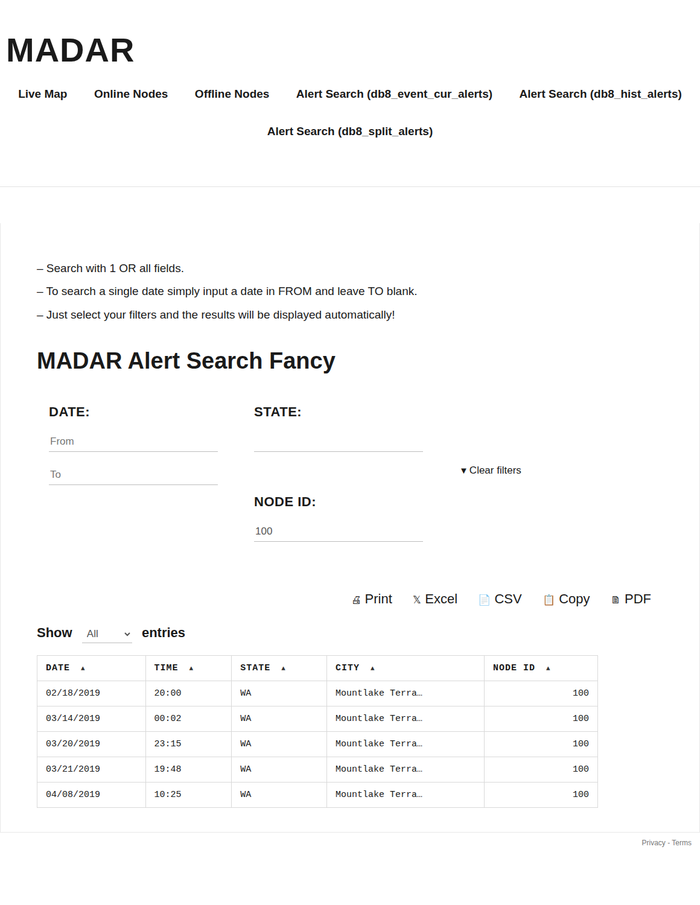MADAR
Live Map
Online Nodes
Offline Nodes
Alert Search (db8_event_cur_alerts)
Alert Search (db8_hist_alerts)
Alert Search (db8_split_alerts)
– Search with 1 OR all fields.
– To search a single date simply input a date in FROM and leave TO blank.
– Just select your filters and the results will be displayed automatically!
MADAR Alert Search Fancy
DATE:
From
To
STATE:
State
NODE ID:
Node ID
▼Clear filters
🖨Print 𝕏Excel 📄CSV 📋Copy 🗎PDF
Show All 10 25 50 100 entries
| DATE ▲ | TIME ▲ | STATE ▲ | CITY ▲ | NODE ID ▲ |
| --- | --- | --- | --- | --- |
| 02/18/2019 | 20:00 | WA | Mountlake Terra… | 100 |
| 03/14/2019 | 00:02 | WA | Mountlake Terra… | 100 |
| 03/20/2019 | 23:15 | WA | Mountlake Terra… | 100 |
| 03/21/2019 | 19:48 | WA | Mountlake Terra… | 100 |
| 04/08/2019 | 10:25 | WA | Mountlake Terra… | 100 |
Privacy - Terms